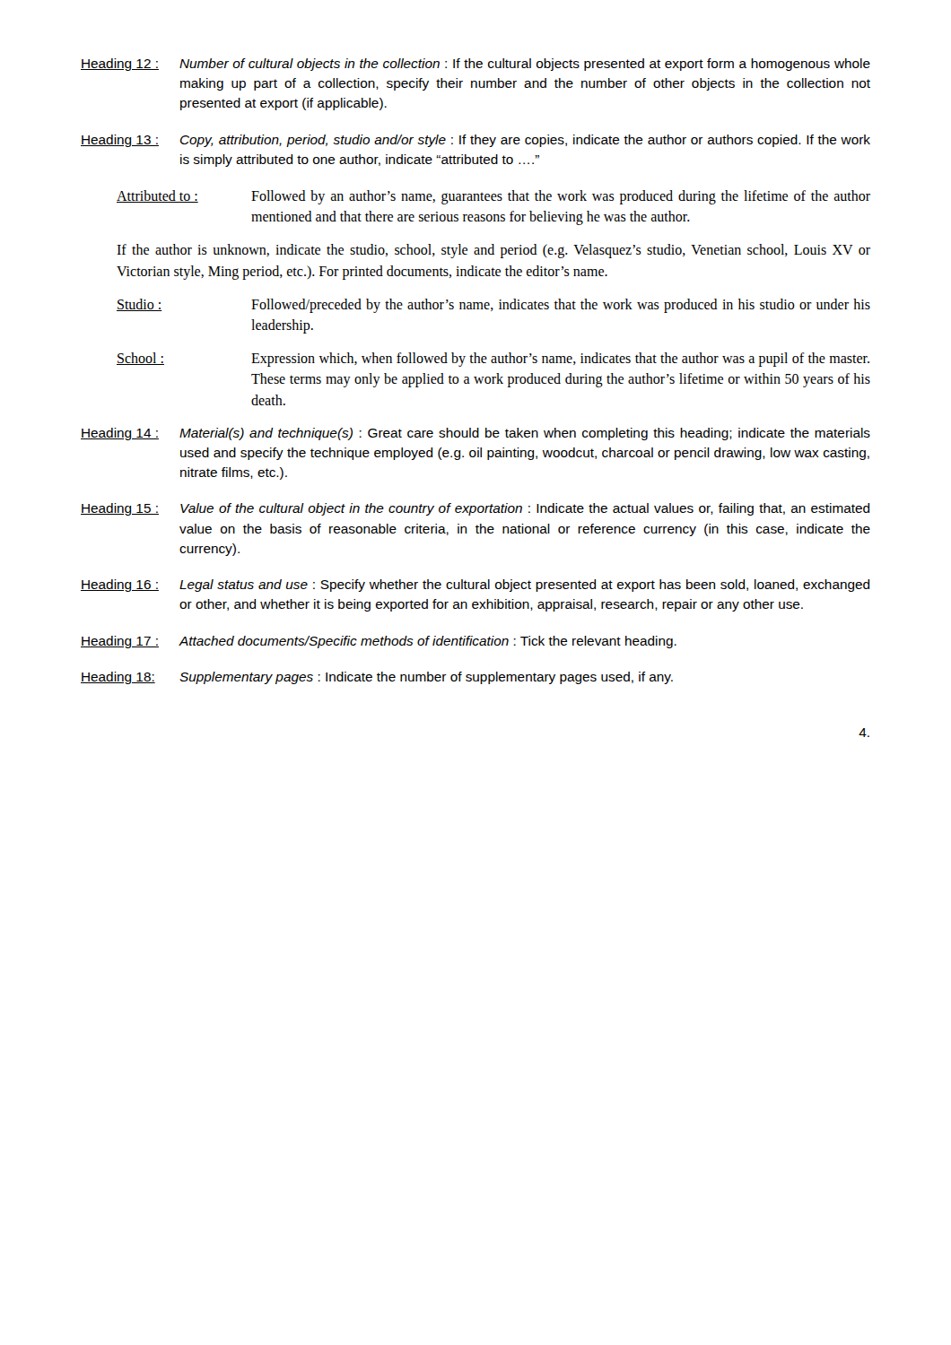Heading 12 :
Number of cultural objects in the collection : If the cultural objects presented at export form a homogenous whole making up part of a collection, specify their number and the number of other objects in the collection not presented at export (if applicable).
Heading 13 :
Copy, attribution, period, studio and/or style : If they are copies, indicate the author or authors copied. If the work is simply attributed to one author, indicate “attributed to ….”
Attributed to :
Followed by an author’s name, guarantees that the work was produced during the lifetime of the author mentioned and that there are serious reasons for believing he was the author.
If the author is unknown, indicate the studio, school, style and period (e.g. Velasquez’s studio, Venetian school, Louis XV or Victorian style, Ming period, etc.). For printed documents, indicate the editor’s name.
Studio :
Followed/preceded by the author’s name, indicates that the work was produced in his studio or under his leadership.
School :
Expression which, when followed by the author’s name, indicates that the author was a pupil of the master. These terms may only be applied to a work produced during the author’s lifetime or within 50 years of his death.
Heading 14 :
Material(s) and technique(s) : Great care should be taken when completing this heading; indicate the materials used and specify the technique employed (e.g. oil painting, woodcut, charcoal or pencil drawing, low wax casting, nitrate films, etc.).
Heading 15 :
Value of the cultural object in the country of exportation : Indicate the actual values or, failing that, an estimated value on the basis of reasonable criteria, in the national or reference currency (in this case, indicate the currency).
Heading 16 :
Legal status and use : Specify whether the cultural object presented at export has been sold, loaned, exchanged or other, and whether it is being exported for an exhibition, appraisal, research, repair or any other use.
Heading 17 :
Attached documents/Specific methods of identification : Tick the relevant heading.
Heading 18:
Supplementary pages : Indicate the number of supplementary pages used, if any.
4.